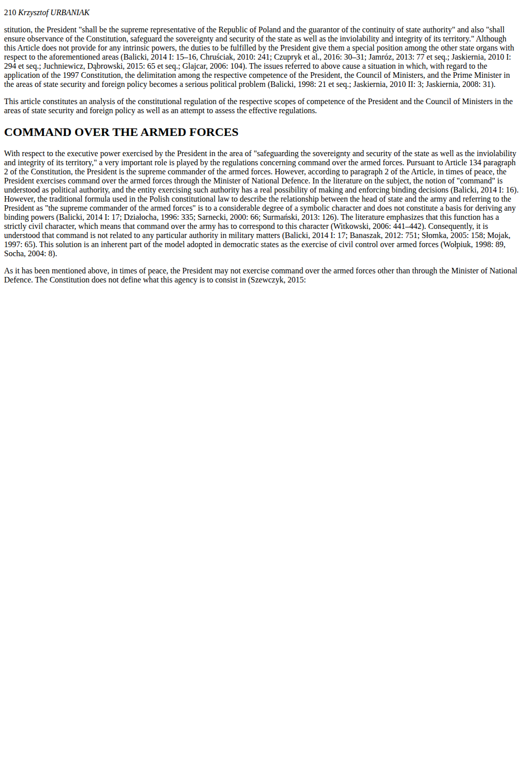210 Krzysztof URBANIAK
stitution, the President "shall be the supreme representative of the Republic of Poland and the guarantor of the continuity of state authority" and also "shall ensure observance of the Constitution, safeguard the sovereignty and security of the state as well as the inviolability and integrity of its territory." Although this Article does not provide for any intrinsic powers, the duties to be fulfilled by the President give them a special position among the other state organs with respect to the aforementioned areas (Balicki, 2014 I: 15–16, Chruściak, 2010: 241; Czupryk et al., 2016: 30–31; Jamróz, 2013: 77 et seq.; Jaskiernia, 2010 I: 294 et seq.; Juchniewicz, Dąbrowski, 2015: 65 et seq.; Glajcar, 2006: 104). The issues referred to above cause a situation in which, with regard to the application of the 1997 Constitution, the delimitation among the respective competence of the President, the Council of Ministers, and the Prime Minister in the areas of state security and foreign policy becomes a serious political problem (Balicki, 1998: 21 et seq.; Jaskiernia, 2010 II: 3; Jaskiernia, 2008: 31).
This article constitutes an analysis of the constitutional regulation of the respective scopes of competence of the President and the Council of Ministers in the areas of state security and foreign policy as well as an attempt to assess the effective regulations.
COMMAND OVER THE ARMED FORCES
With respect to the executive power exercised by the President in the area of "safeguarding the sovereignty and security of the state as well as the inviolability and integrity of its territory," a very important role is played by the regulations concerning command over the armed forces. Pursuant to Article 134 paragraph 2 of the Constitution, the President is the supreme commander of the armed forces. However, according to paragraph 2 of the Article, in times of peace, the President exercises command over the armed forces through the Minister of National Defence. In the literature on the subject, the notion of "command" is understood as political authority, and the entity exercising such authority has a real possibility of making and enforcing binding decisions (Balicki, 2014 I: 16). However, the traditional formula used in the Polish constitutional law to describe the relationship between the head of state and the army and referring to the President as "the supreme commander of the armed forces" is to a considerable degree of a symbolic character and does not constitute a basis for deriving any binding powers (Balicki, 2014 I: 17; Działocha, 1996: 335; Sarnecki, 2000: 66; Surmański, 2013: 126). The literature emphasizes that this function has a strictly civil character, which means that command over the army has to correspond to this character (Witkowski, 2006: 441–442). Consequently, it is understood that command is not related to any particular authority in military matters (Balicki, 2014 I: 17; Banaszak, 2012: 751; Słomka, 2005: 158; Mojak, 1997: 65). This solution is an inherent part of the model adopted in democratic states as the exercise of civil control over armed forces (Wołpiuk, 1998: 89, Socha, 2004: 8).
As it has been mentioned above, in times of peace, the President may not exercise command over the armed forces other than through the Minister of National Defence. The Constitution does not define what this agency is to consist in (Szewczyk, 2015: